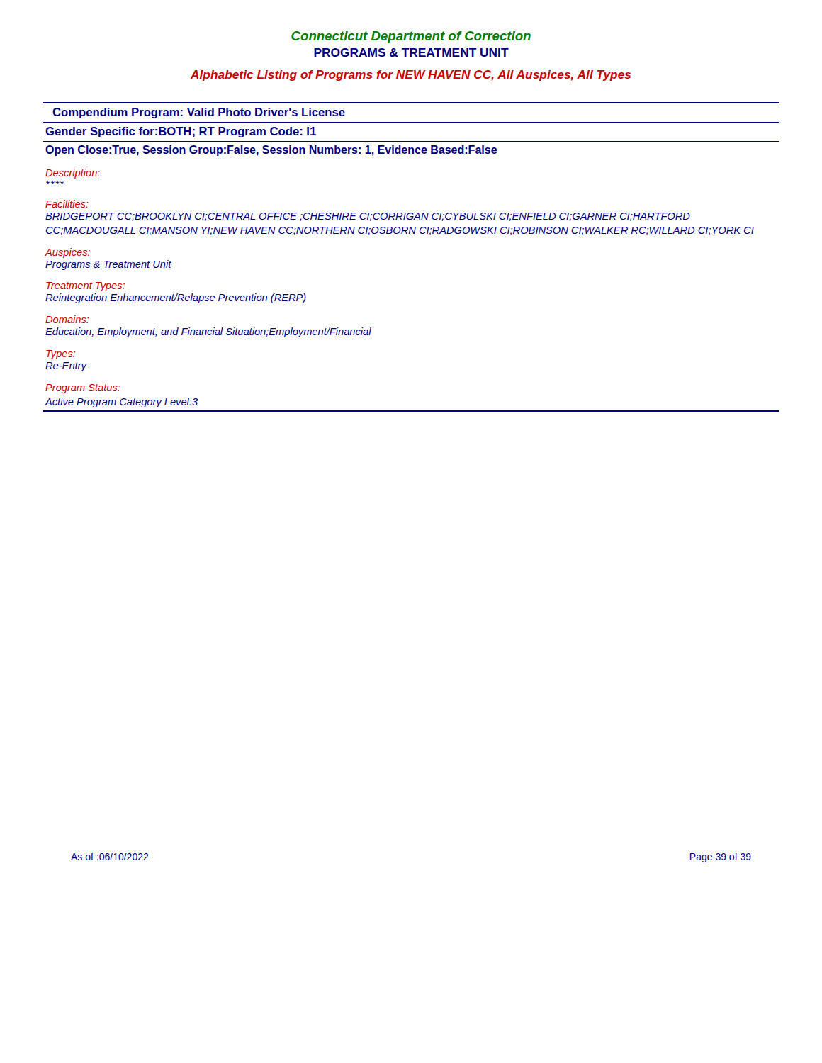Connecticut Department of Correction
PROGRAMS & TREATMENT UNIT
Alphabetic Listing of Programs for NEW HAVEN CC, All Auspices, All Types
Compendium Program: Valid Photo Driver's License
Gender Specific for:BOTH; RT Program Code: I1
Open Close:True, Session Group:False, Session Numbers: 1, Evidence Based:False
Description:
****
Facilities:
BRIDGEPORT CC;BROOKLYN CI;CENTRAL OFFICE ;CHESHIRE CI;CORRIGAN CI;CYBULSKI CI;ENFIELD CI;GARNER CI;HARTFORD CC;MACDOUGALL CI;MANSON YI;NEW HAVEN CC;NORTHERN CI;OSBORN CI;RADGOWSKI CI;ROBINSON CI;WALKER RC;WILLARD CI;YORK CI
Auspices:
Programs & Treatment Unit
Treatment Types:
Reintegration Enhancement/Relapse Prevention (RERP)
Domains:
Education, Employment, and Financial Situation;Employment/Financial
Types:
Re-Entry
Program Status:
Active Program Category Level:3
As of :06/10/2022
Page 39 of 39